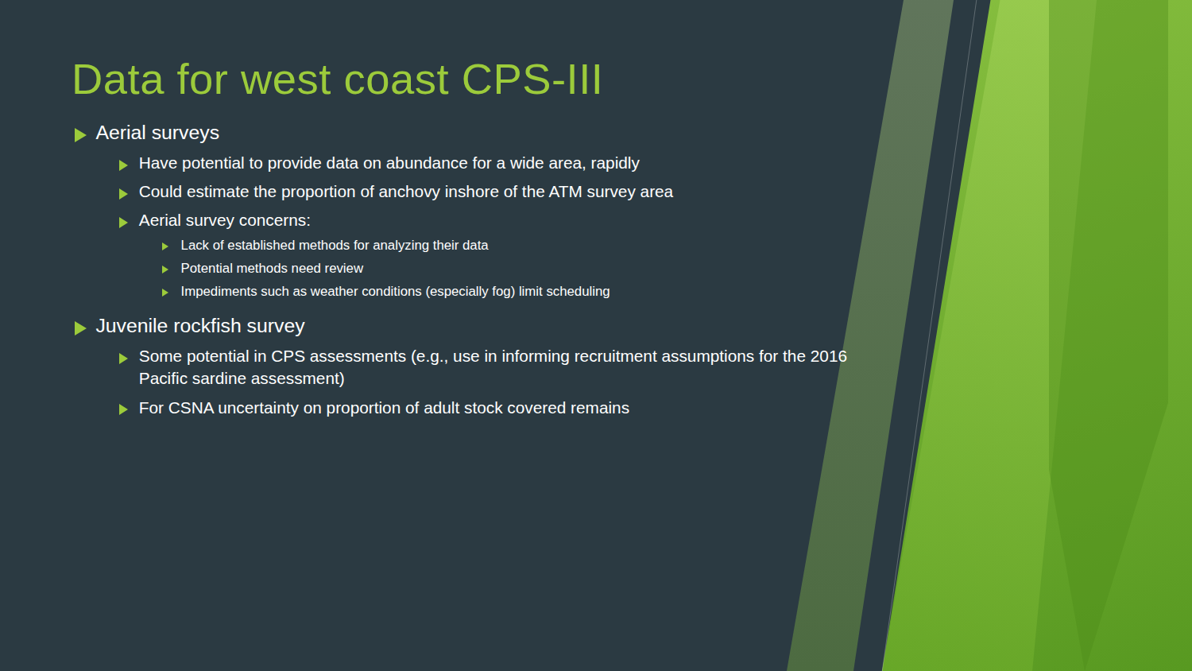Data for west coast CPS-III
Aerial surveys
Have potential to provide data on abundance for a wide area, rapidly
Could estimate the proportion of anchovy inshore of the ATM survey area
Aerial survey concerns:
Lack of established methods for analyzing their data
Potential methods need review
Impediments such as weather conditions (especially fog) limit scheduling
Juvenile rockfish survey
Some potential in CPS assessments (e.g., use in informing recruitment assumptions for the 2016 Pacific sardine assessment)
For CSNA uncertainty on proportion of adult stock covered remains